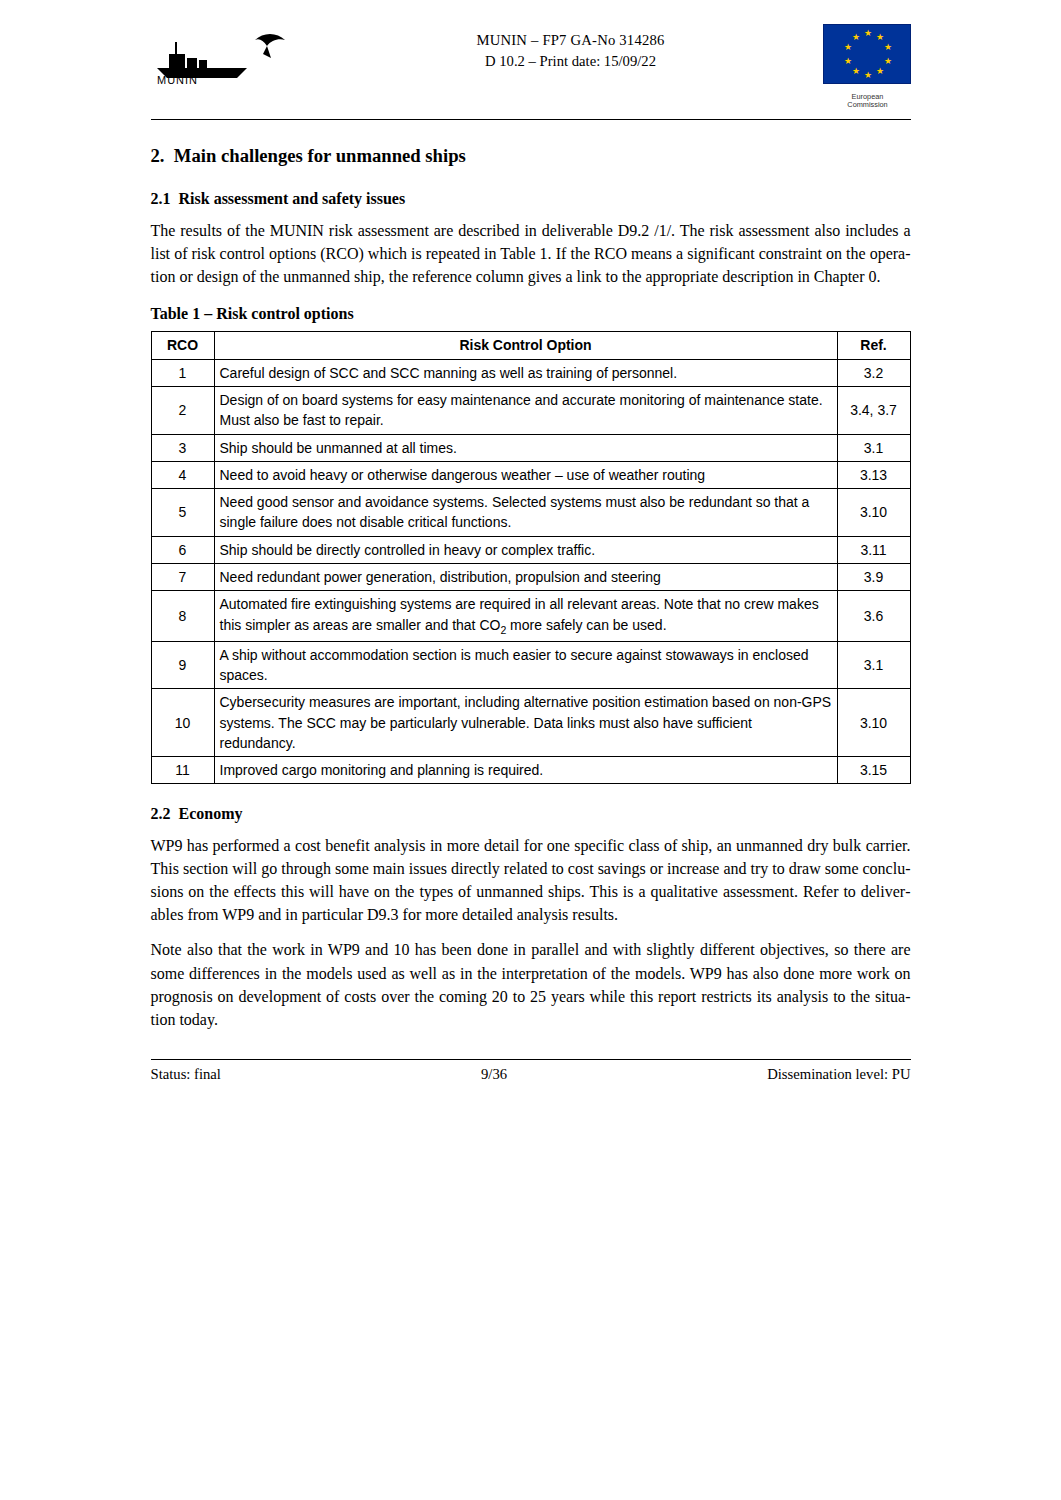MUNIN
MUNIN – FP7 GA-No 314286
D 10.2 – Print date: 15/09/22
★ ★ ★ ★ ★ ★ ★ ★ ★ ★
European
Commission
2. Main challenges for unmanned ships
2.1 Risk assessment and safety issues
The results of the MUNIN risk assessment are described in deliverable D9.2 /1/. The risk assessment also includes a list of risk control options (RCO) which is repeated in Table 1. If the RCO means a significant constraint on the operation or design of the unmanned ship, the reference column gives a link to the appropriate description in Chapter 0.
Table 1 – Risk control options
| RCO | Risk Control Option | Ref. |
| --- | --- | --- |
| 1 | Careful design of SCC and SCC manning as well as training of personnel. | 3.2 |
| 2 | Design of on board systems for easy maintenance and accurate monitoring of maintenance state. Must also be fast to repair. | 3.4, 3.7 |
| 3 | Ship should be unmanned at all times. | 3.1 |
| 4 | Need to avoid heavy or otherwise dangerous weather – use of weather routing | 3.13 |
| 5 | Need good sensor and avoidance systems. Selected systems must also be redundant so that a single failure does not disable critical functions. | 3.10 |
| 6 | Ship should be directly controlled in heavy or complex traffic. | 3.11 |
| 7 | Need redundant power generation, distribution, propulsion and steering | 3.9 |
| 8 | Automated fire extinguishing systems are required in all relevant areas. Note that no crew makes this simpler as areas are smaller and that CO 2 more safely can be used. | 3.6 |
| 9 | A ship without accommodation section is much easier to secure against stowaways in enclosed spaces. | 3.1 |
| 10 | Cybersecurity measures are important, including alternative position estimation based on non-GPS systems. The SCC may be particularly vulnerable. Data links must also have sufficient redundancy. | 3.10 |
| 11 | Improved cargo monitoring and planning is required. | 3.15 |
2.2 Economy
WP9 has performed a cost benefit analysis in more detail for one specific class of ship, an unmanned dry bulk carrier. This section will go through some main issues directly related to cost savings or increase and try to draw some conclusions on the effects this will have on the types of unmanned ships. This is a qualitative assessment. Refer to deliverables from WP9 and in particular D9.3 for more detailed analysis results.
Note also that the work in WP9 and 10 has been done in parallel and with slightly different objectives, so there are some differences in the models used as well as in the interpretation of the models. WP9 has also done more work on prognosis on development of costs over the coming 20 to 25 years while this report restricts its analysis to the situation today.
Status: final
9/36
Dissemination level: PU